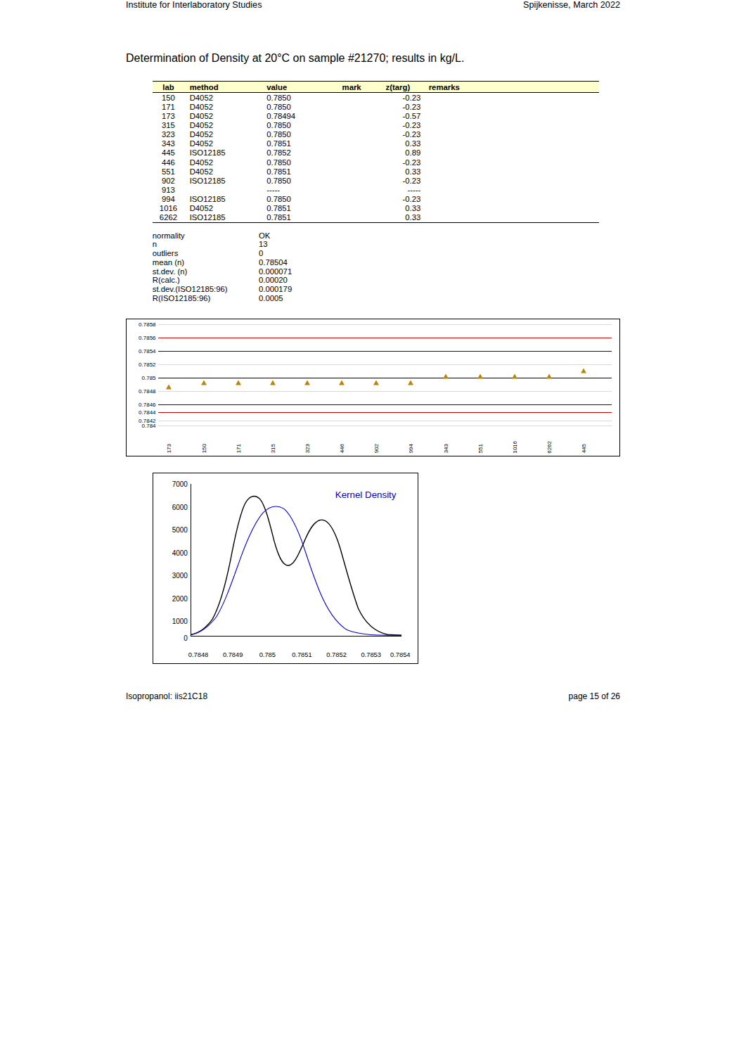Institute for Interlaboratory Studies
Spijkenisse, March 2022
Determination of Density at 20°C on sample #21270; results in kg/L.
| lab | method | value | mark | z(targ) | remarks |
| --- | --- | --- | --- | --- | --- |
| 150 | D4052 | 0.7850 | | -0.23 | |
| 171 | D4052 | 0.7850 | | -0.23 | |
| 173 | D4052 | 0.78494 | | -0.57 | |
| 315 | D4052 | 0.7850 | | -0.23 | |
| 323 | D4052 | 0.7850 | | -0.23 | |
| 343 | D4052 | 0.7851 | | 0.33 | |
| 445 | ISO12185 | 0.7852 | | 0.89 | |
| 446 | D4052 | 0.7850 | | -0.23 | |
| 551 | D4052 | 0.7851 | | 0.33 | |
| 902 | ISO12185 | 0.7850 | | -0.23 | |
| 913 | | ----- | | ----- | |
| 994 | ISO12185 | 0.7850 | | -0.23 | |
| 1016 | D4052 | 0.7851 | | 0.33 | |
| 6262 | ISO12185 | 0.7851 | | 0.33 | |
| normality | OK |
| n | 13 |
| outliers | 0 |
| mean (n) | 0.78504 |
| st.dev. (n) | 0.000071 |
| R(calc.) | 0.00020 |
| st.dev.(ISO12185:96) | 0.000179 |
| R(ISO12185:96) | 0.0005 |
0.7858
0.7856
0.7854
0.7852
0.785
0.7848
0.7846
0.7844
0.7842
0.784
173
150
171
315
323
446
902
994
343
551
1016
6262
445
Kernel Density
7000
6000
5000
4000
3000
2000
1000
0
0.7848
0.7849
0.785
0.7851
0.7852
0.7853
0.7854
Isopropanol: iis21C18
page 15 of 26